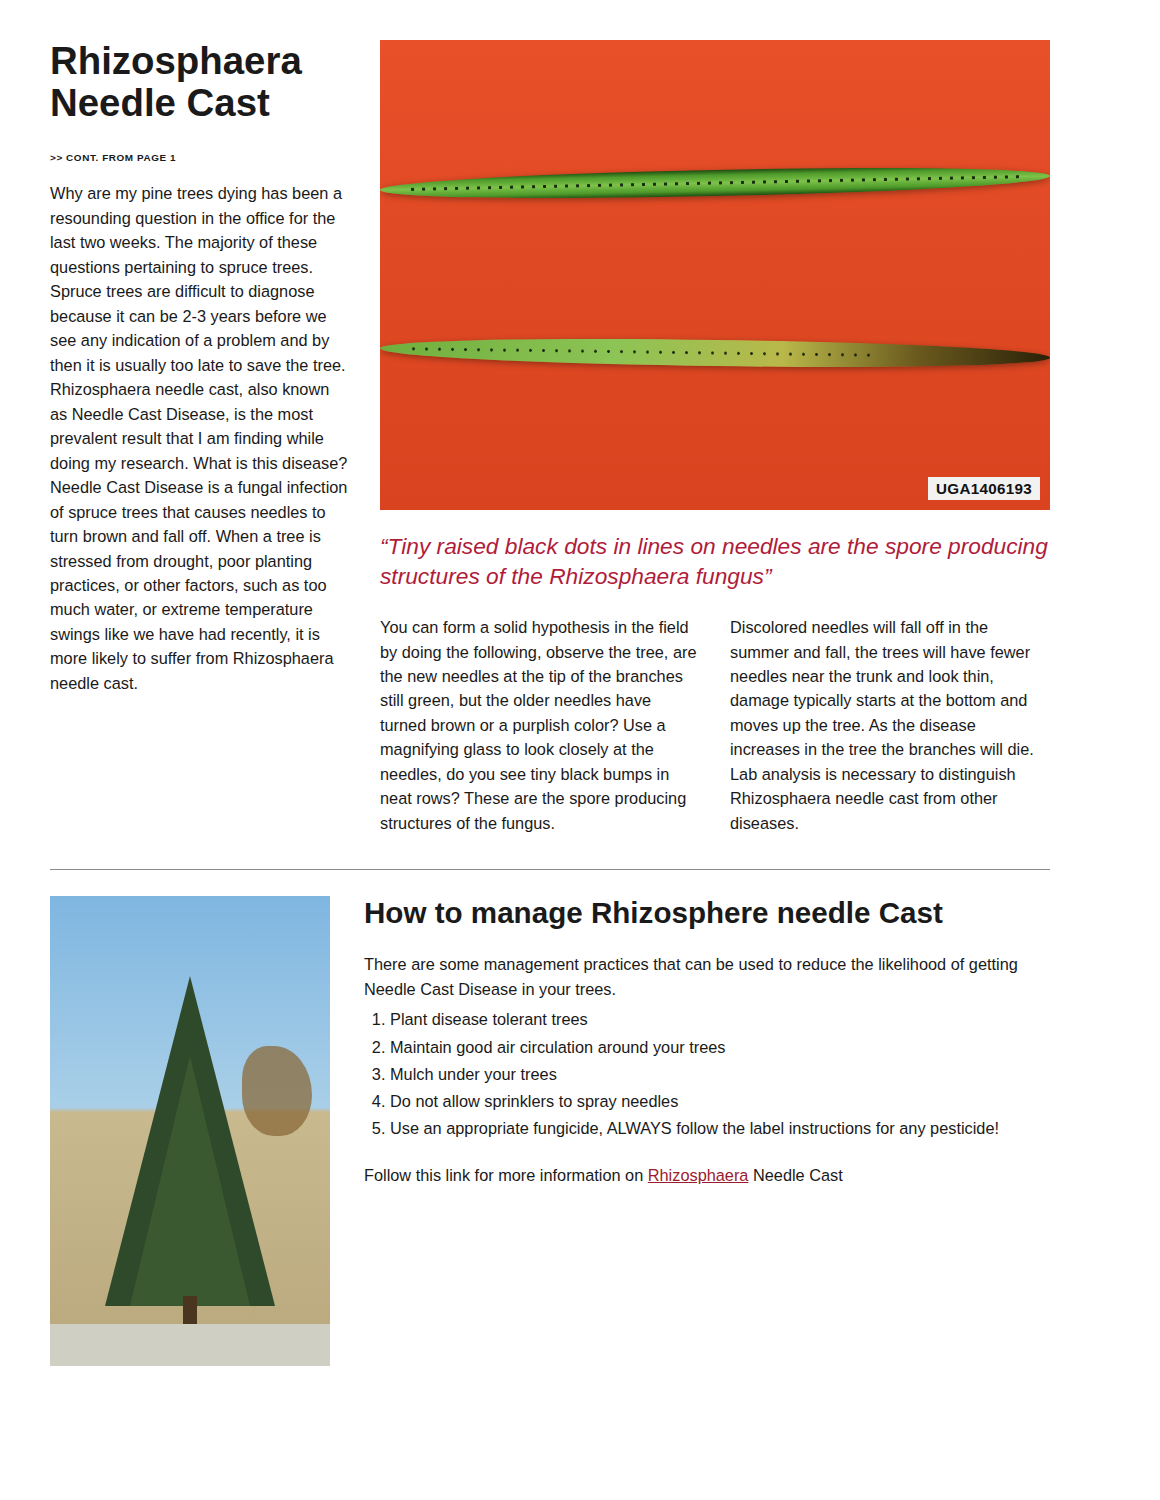Rhizosphaera
Needle Cast
>> CONT. FROM PAGE 1
Why are my pine trees dying has been a resounding question in the office for the last two weeks. The majority of these questions pertaining to spruce trees. Spruce trees are difficult to diagnose because it can be 2-3 years before we see any indication of a problem and by then it is usually too late to save the tree. Rhizosphaera needle cast, also known as Needle Cast Disease, is the most prevalent result that I am finding while doing my research. What is this disease? Needle Cast Disease is a fungal infection of spruce trees that causes needles to turn brown and fall off. When a tree is stressed from drought, poor planting practices, or other factors, such as too much water, or extreme temperature swings like we have had recently, it is more likely to suffer from Rhizosphaera needle cast.
UGA1406193
“Tiny raised black dots in lines on needles are the spore producing structures of the Rhizosphaera fungus”
You can form a solid hypothesis in the field by doing the following, observe the tree, are the new needles at the tip of the branches still green, but the older needles have turned brown or a purplish color? Use a magnifying glass to look closely at the needles, do you see tiny black bumps in neat rows? These are the spore producing structures of the fungus.
Discolored needles will fall off in the summer and fall, the trees will have fewer needles near the trunk and look thin, damage typically starts at the bottom and moves up the tree. As the disease increases in the tree the branches will die. Lab analysis is necessary to distinguish Rhizosphaera needle cast from other diseases.
How to manage Rhizosphere needle Cast
There are some management practices that can be used to reduce the likelihood of getting Needle Cast Disease in your trees.
Plant disease tolerant trees
Maintain good air circulation around your trees
Mulch under your trees
Do not allow sprinklers to spray needles
Use an appropriate fungicide, ALWAYS follow the label instructions for any pesticide!
Follow this link for more information on Rhizosphaera Needle Cast